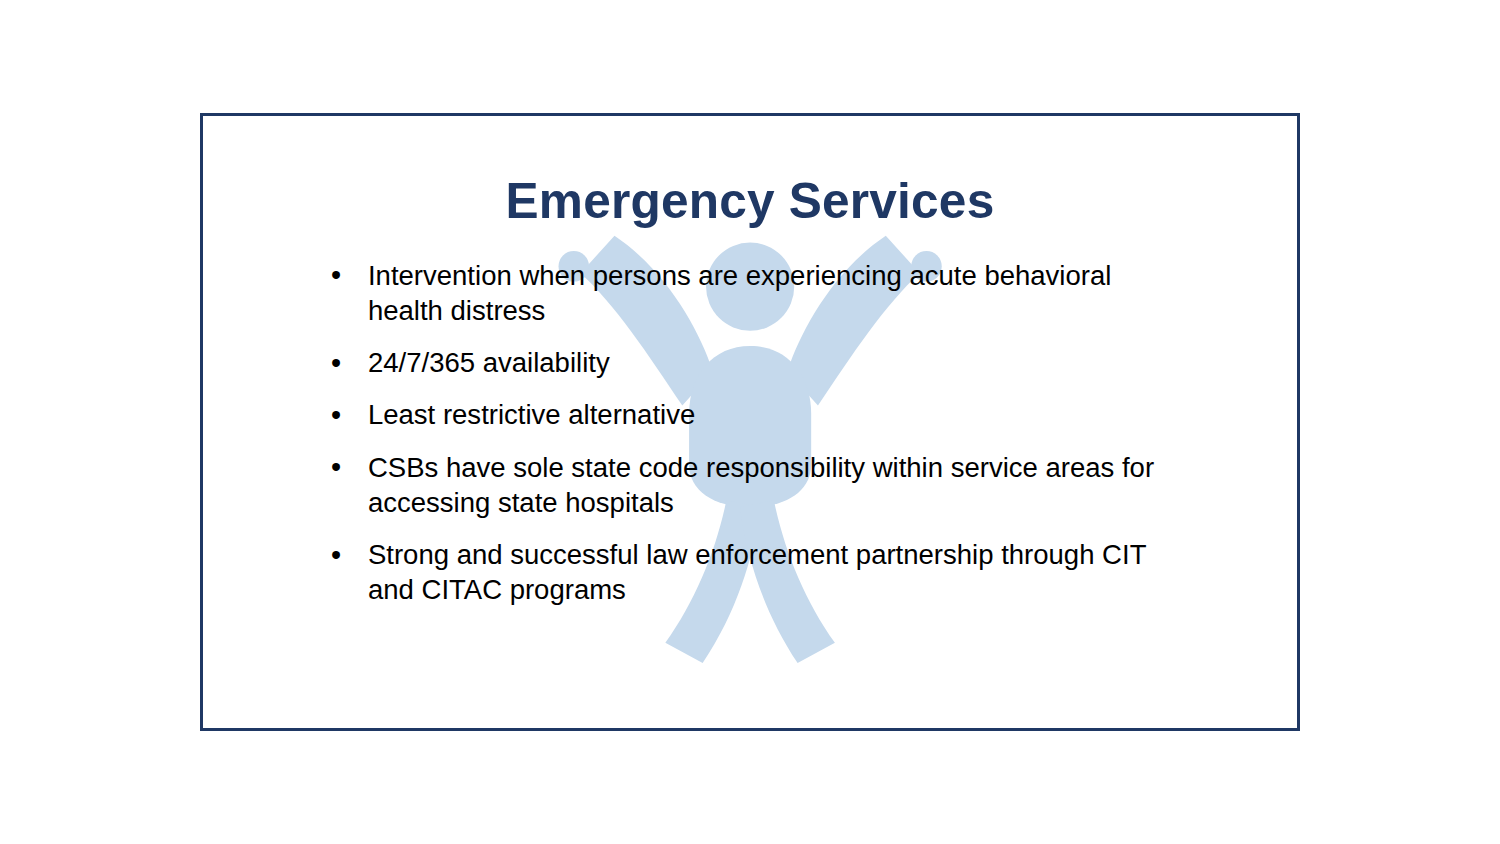Emergency Services
Intervention when persons are experiencing acute behavioral health distress
24/7/365 availability
Least restrictive alternative
CSBs have sole state code responsibility within service areas for accessing state hospitals
Strong and successful law enforcement partnership through CIT and CITAC programs